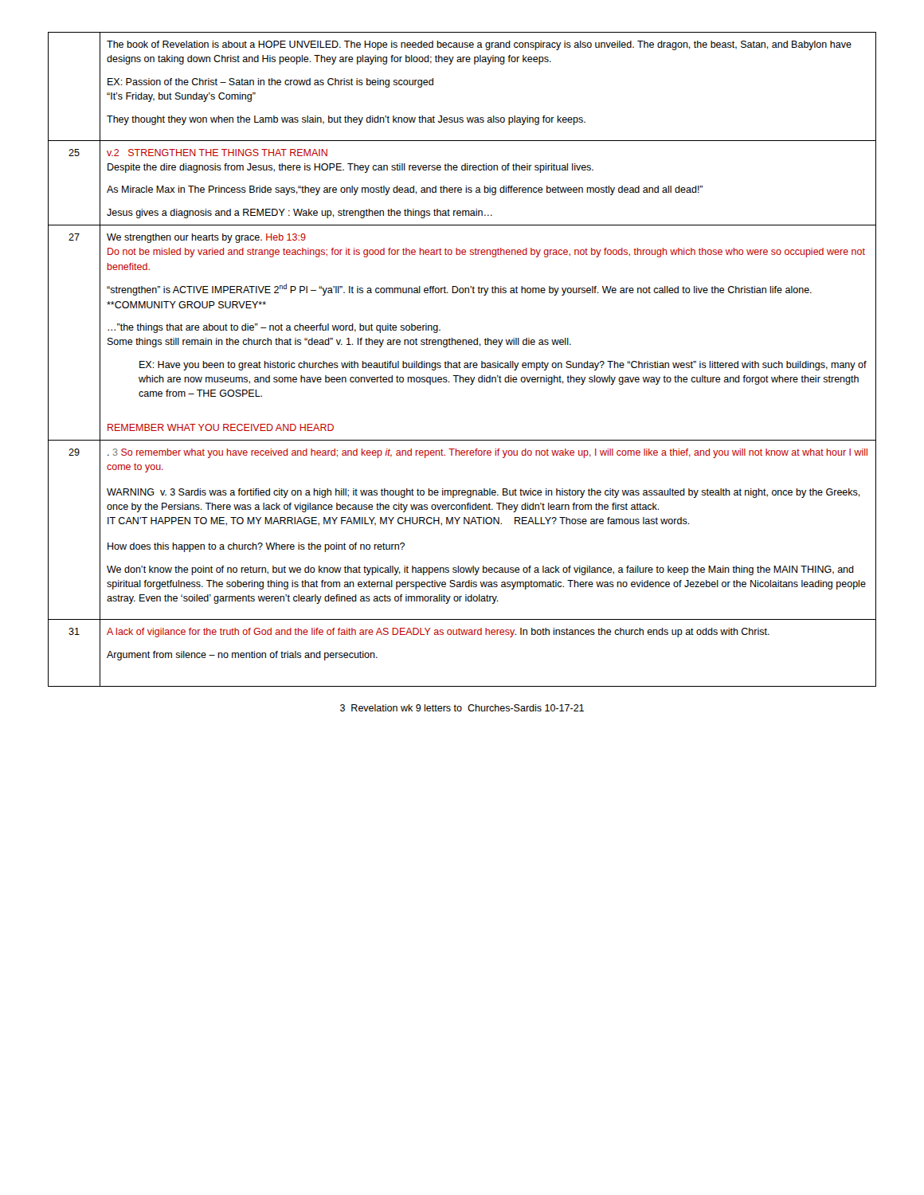| | The book of Revelation is about a HOPE UNVEILED. The Hope is needed because a grand conspiracy is also unveiled. The dragon, the beast, Satan, and Babylon have designs on taking down Christ and His people. They are playing for blood; they are playing for keeps. EX: Passion of the Christ – Satan in the crowd as Christ is being scourged “It’s Friday, but Sunday’s Coming” They thought they won when the Lamb was slain, but they didn’t know that Jesus was also playing for keeps. |
| 25 | v.2 STRENGTHEN THE THINGS THAT REMAIN Despite the dire diagnosis from Jesus, there is HOPE. They can still reverse the direction of their spiritual lives. As Miracle Max in The Princess Bride says,“they are only mostly dead, and there is a big difference between mostly dead and all dead!” Jesus gives a diagnosis and a REMEDY : Wake up, strengthen the things that remain… |
| 27 | We strengthen our hearts by grace. Heb 13:9 Do not be misled by varied and strange teachings; for it is good for the heart to be strengthened by grace, not by foods, through which those who were so occupied were not benefited. “strengthen” is ACTIVE IMPERATIVE 2 nd P Pl – “ya’ll”. It is a communal effort. Don’t try this at home by yourself. We are not called to live the Christian life alone. **COMMUNITY GROUP SURVEY** …”the things that are about to die” – not a cheerful word, but quite sobering. Some things still remain in the church that is “dead” v. 1. If they are not strengthened, they will die as well. EX: Have you been to great historic churches with beautiful buildings that are basically empty on Sunday? The “Christian west” is littered with such buildings, many of which are now museums, and some have been converted to mosques. They didn’t die overnight, they slowly gave way to the culture and forgot where their strength came from – THE GOSPEL. REMEMBER WHAT YOU RECEIVED AND HEARD |
| 29 | . 3 So remember what you have received and heard; and keep it, and repent. Therefore if you do not wake up, I will come like a thief, and you will not know at what hour I will come to you. WARNING v. 3 Sardis was a fortified city on a high hill; it was thought to be impregnable. But twice in history the city was assaulted by stealth at night, once by the Greeks, once by the Persians. There was a lack of vigilance because the city was overconfident. They didn’t learn from the first attack. IT CAN’T HAPPEN TO ME, TO MY MARRIAGE, MY FAMILY, MY CHURCH, MY NATION. REALLY? Those are famous last words. How does this happen to a church? Where is the point of no return? We don’t know the point of no return, but we do know that typically, it happens slowly because of a lack of vigilance, a failure to keep the Main thing the MAIN THING, and spiritual forgetfulness. The sobering thing is that from an external perspective Sardis was asymptomatic. There was no evidence of Jezebel or the Nicolaitans leading people astray. Even the ‘soiled’ garments weren’t clearly defined as acts of immorality or idolatry. |
| 31 | A lack of vigilance for the truth of God and the life of faith are AS DEADLY as outward heresy . In both instances the church ends up at odds with Christ. Argument from silence – no mention of trials and persecution. |
3 Revelation wk 9 letters to Churches-Sardis 10-17-21